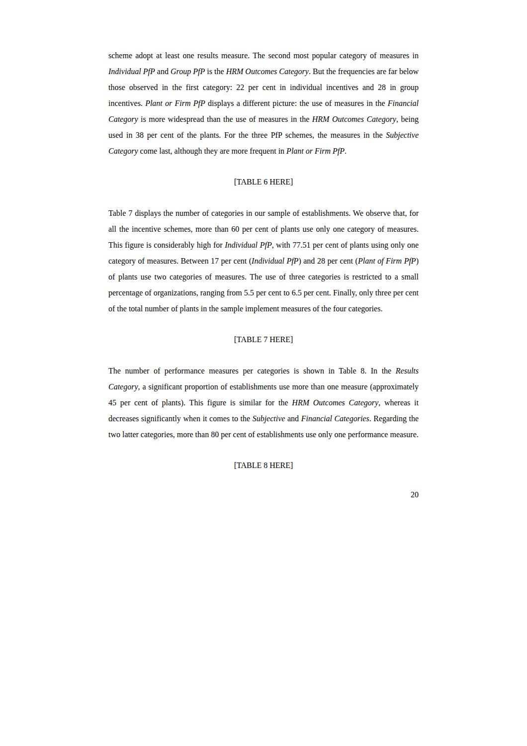scheme adopt at least one results measure. The second most popular category of measures in Individual PfP and Group PfP is the HRM Outcomes Category. But the frequencies are far below those observed in the first category: 22 per cent in individual incentives and 28 in group incentives. Plant or Firm PfP displays a different picture: the use of measures in the Financial Category is more widespread than the use of measures in the HRM Outcomes Category, being used in 38 per cent of the plants. For the three PfP schemes, the measures in the Subjective Category come last, although they are more frequent in Plant or Firm PfP.
[TABLE 6 HERE]
Table 7 displays the number of categories in our sample of establishments. We observe that, for all the incentive schemes, more than 60 per cent of plants use only one category of measures. This figure is considerably high for Individual PfP, with 77.51 per cent of plants using only one category of measures. Between 17 per cent (Individual PfP) and 28 per cent (Plant of Firm PfP) of plants use two categories of measures. The use of three categories is restricted to a small percentage of organizations, ranging from 5.5 per cent to 6.5 per cent. Finally, only three per cent of the total number of plants in the sample implement measures of the four categories.
[TABLE 7 HERE]
The number of performance measures per categories is shown in Table 8. In the Results Category, a significant proportion of establishments use more than one measure (approximately 45 per cent of plants). This figure is similar for the HRM Outcomes Category, whereas it decreases significantly when it comes to the Subjective and Financial Categories. Regarding the two latter categories, more than 80 per cent of establishments use only one performance measure.
[TABLE 8 HERE]
20